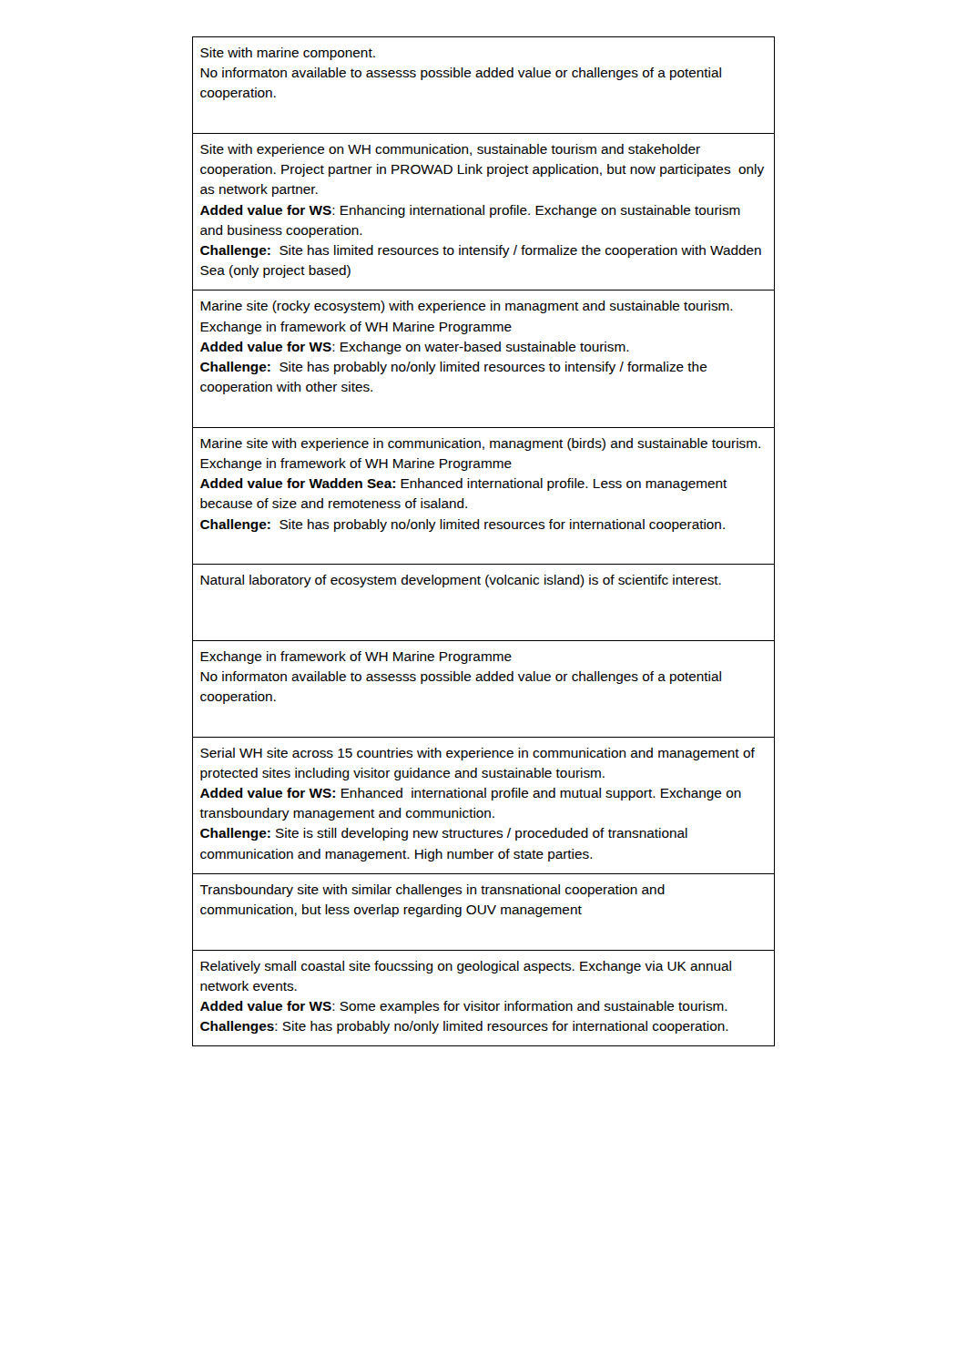| Site with marine component. No informaton available to assesss possible added value or challenges of a potential cooperation. |
| Site with experience on WH communication, sustainable tourism and stakeholder cooperation. Project partner in PROWAD Link project application, but now participates only as network partner. Added value for WS : Enhancing international profile. Exchange on sustainable tourism and business cooperation. Challenge: Site has limited resources to intensify / formalize the cooperation with Wadden Sea (only project based) |
| Marine site (rocky ecosystem) with experience in managment and sustainable tourism. Exchange in framework of WH Marine Programme Added value for WS : Exchange on water-based sustainable tourism. Challenge: Site has probably no/only limited resources to intensify / formalize the cooperation with other sites. |
| Marine site with experience in communication, managment (birds) and sustainable tourism. Exchange in framework of WH Marine Programme Added value for Wadden Sea: Enhanced international profile. Less on management because of size and remoteness of isaland. Challenge: Site has probably no/only limited resources for international cooperation. |
| Natural laboratory of ecosystem development (volcanic island) is of scientifc interest. |
| Exchange in framework of WH Marine Programme No informaton available to assesss possible added value or challenges of a potential cooperation. |
| Serial WH site across 15 countries with experience in communication and management of protected sites including visitor guidance and sustainable tourism. Added value for WS: Enhanced international profile and mutual support. Exchange on transboundary management and communiction. Challenge: Site is still developing new structures / proceduded of transnational communication and management. High number of state parties. |
| Transboundary site with similar challenges in transnational cooperation and communication, but less overlap regarding OUV management |
| Relatively small coastal site foucssing on geological aspects. Exchange via UK annual network events. Added value for WS : Some examples for visitor information and sustainable tourism. Challenges : Site has probably no/only limited resources for international cooperation. |